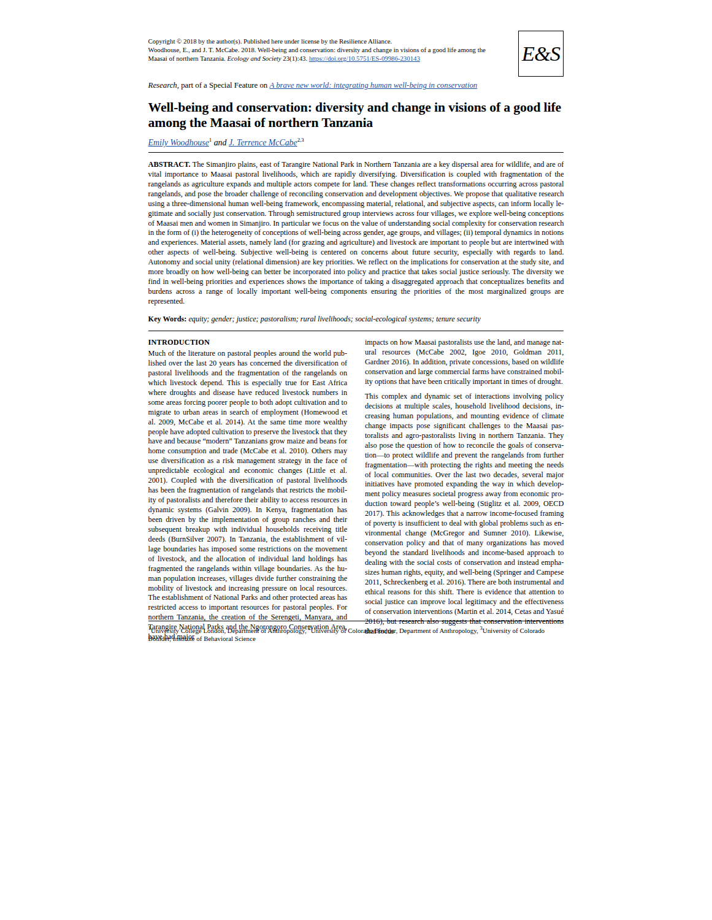E&S
Copyright © 2018 by the author(s). Published here under license by the Resilience Alliance.
Woodhouse, E., and J. T. McCabe. 2018. Well-being and conservation: diversity and change in visions of a good life among the Maasai of northern Tanzania. Ecology and Society 23(1):43. https://doi.org/10.5751/ES-09986-230143
Research, part of a Special Feature on A brave new world: integrating human well-being in conservation
Well-being and conservation: diversity and change in visions of a good life
among the Maasai of northern Tanzania
Emily Woodhouse1 and J. Terrence McCabe2,3
ABSTRACT. The Simanjiro plains, east of Tarangire National Park in Northern Tanzania are a key dispersal area for wildlife, and are of vital importance to Maasai pastoral livelihoods, which are rapidly diversifying. Diversification is coupled with fragmentation of the rangelands as agriculture expands and multiple actors compete for land. These changes reflect transformations occurring across pastoral rangelands, and pose the broader challenge of reconciling conservation and development objectives. We propose that qualitative research using a three-dimensional human well-being framework, encompassing material, relational, and subjective aspects, can inform locally legitimate and socially just conservation. Through semistructured group interviews across four villages, we explore well-being conceptions of Maasai men and women in Simanjiro. In particular we focus on the value of understanding social complexity for conservation research in the form of (i) the heterogeneity of conceptions of well-being across gender, age groups, and villages; (ii) temporal dynamics in notions and experiences. Material assets, namely land (for grazing and agriculture) and livestock are important to people but are intertwined with other aspects of well-being. Subjective well-being is centered on concerns about future security, especially with regards to land. Autonomy and social unity (relational dimension) are key priorities. We reflect on the implications for conservation at the study site, and more broadly on how well-being can better be incorporated into policy and practice that takes social justice seriously. The diversity we find in well-being priorities and experiences shows the importance of taking a disaggregated approach that conceptualizes benefits and burdens across a range of locally important well-being components ensuring the priorities of the most marginalized groups are represented.
Key Words: equity; gender; justice; pastoralism; rural livelihoods; social-ecological systems; tenure security
Introduction
Much of the literature on pastoral peoples around the world published over the last 20 years has concerned the diversification of pastoral livelihoods and the fragmentation of the rangelands on which livestock depend. This is especially true for East Africa where droughts and disease have reduced livestock numbers in some areas forcing poorer people to both adopt cultivation and to migrate to urban areas in search of employment (Homewood et al. 2009, McCabe et al. 2014). At the same time more wealthy people have adopted cultivation to preserve the livestock that they have and because “modern” Tanzanians grow maize and beans for home consumption and trade (McCabe et al. 2010). Others may use diversification as a risk management strategy in the face of unpredictable ecological and economic changes (Little et al. 2001). Coupled with the diversification of pastoral livelihoods has been the fragmentation of rangelands that restricts the mobility of pastoralists and therefore their ability to access resources in dynamic systems (Galvin 2009). In Kenya, fragmentation has been driven by the implementation of group ranches and their subsequent breakup with individual households receiving title deeds (BurnSilver 2007). In Tanzania, the establishment of village boundaries has imposed some restrictions on the movement of livestock, and the allocation of individual land holdings has fragmented the rangelands within village boundaries. As the human population increases, villages divide further constraining the mobility of livestock and increasing pressure on local resources. The establishment of National Parks and other protected areas has restricted access to important resources for pastoral peoples. For northern Tanzania, the creation of the Serengeti, Manyara, and Tarangire National Parks and the Ngorongoro Conservation Area, have had major
impacts on how Maasai pastoralists use the land, and manage natural resources (McCabe 2002, Igoe 2010, Goldman 2011, Gardner 2016). In addition, private concessions, based on wildlife conservation and large commercial farms have constrained mobility options that have been critically important in times of drought.
This complex and dynamic set of interactions involving policy decisions at multiple scales, household livelihood decisions, increasing human populations, and mounting evidence of climate change impacts pose significant challenges to the Maasai pastoralists and agro-pastoralists living in northern Tanzania. They also pose the question of how to reconcile the goals of conservation—to protect wildlife and prevent the rangelands from further fragmentation—with protecting the rights and meeting the needs of local communities. Over the last two decades, several major initiatives have promoted expanding the way in which development policy measures societal progress away from economic production toward people’s well-being (Stiglitz et al. 2009, OECD 2017). This acknowledges that a narrow income-focused framing of poverty is insufficient to deal with global problems such as environmental change (McGregor and Sumner 2010). Likewise, conservation policy and that of many organizations has moved beyond the standard livelihoods and income-based approach to dealing with the social costs of conservation and instead emphasizes human rights, equity, and well-being (Springer and Campese 2011, Schreckenberg et al. 2016). There are both instrumental and ethical reasons for this shift. There is evidence that attention to social justice can improve local legitimacy and the effectiveness of conservation interventions (Martin et al. 2014, Cetas and Yasué 2016), but research also suggests that conservation interventions that focus
1University College London, Department of Anthropology, 2University of Colorado Boulder, Department of Anthropology, 3University of Colorado Boulder, Institute of Behavioral Science